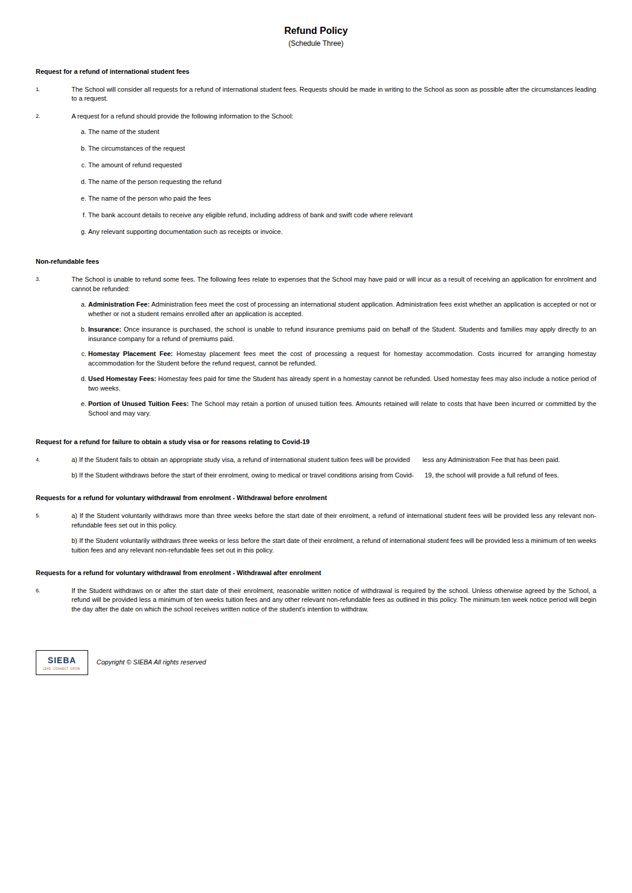Refund Policy
(Schedule Three)
Request for a refund of international student fees
1.
The School will consider all requests for a refund of international student fees. Requests should be made in writing to the School as soon as possible after the circumstances leading to a request.
2.
A request for a refund should provide the following information to the School:
The name of the student
The circumstances of the request
The amount of refund requested
The name of the person requesting the refund
The name of the person who paid the fees
The bank account details to receive any eligible refund, including address of bank and swift code where relevant
Any relevant supporting documentation such as receipts or invoice.
Non-refundable fees
3.
The School is unable to refund some fees. The following fees relate to expenses that the School may have paid or will incur as a result of receiving an application for enrolment and cannot be refunded:
Administration Fee: Administration fees meet the cost of processing an international student application. Administration fees exist whether an application is accepted or not or whether or not a student remains enrolled after an application is accepted.
Insurance: Once insurance is purchased, the school is unable to refund insurance premiums paid on behalf of the Student. Students and families may apply directly to an insurance company for a refund of premiums paid.
Homestay Placement Fee: Homestay placement fees meet the cost of processing a request for homestay accommodation. Costs incurred for arranging homestay accommodation for the Student before the refund request, cannot be refunded.
Used Homestay Fees: Homestay fees paid for time the Student has already spent in a homestay cannot be refunded. Used homestay fees may also include a notice period of two weeks.
Portion of Unused Tuition Fees: The School may retain a portion of unused tuition fees. Amounts retained will relate to costs that have been incurred or committed by the School and may vary.
Request for a refund for failure to obtain a study visa or for reasons relating to Covid-19
4.
a) If the Student fails to obtain an appropriate study visa, a refund of international student tuition fees will be provided less any Administration Fee that has been paid.
b) If the Student withdraws before the start of their enrolment, owing to medical or travel conditions arising from Covid-19, the school will provide a full refund of fees.
Requests for a refund for voluntary withdrawal from enrolment - Withdrawal before enrolment
5.
a) If the Student voluntarily withdraws more than three weeks before the start date of their enrolment, a refund of international student fees will be provided less any relevant non-refundable fees set out in this policy.
b) If the Student voluntarily withdraws three weeks or less before the start date of their enrolment, a refund of international student fees will be provided less a minimum of ten weeks tuition fees and any relevant non-refundable fees set out in this policy.
Requests for a refund for voluntary withdrawal from enrolment - Withdrawal after enrolment
6.
If the Student withdraws on or after the start date of their enrolment, reasonable written notice of withdrawal is required by the school. Unless otherwise agreed by the School, a refund will be provided less a minimum of ten weeks tuition fees and any other relevant non-refundable fees as outlined in this policy. The minimum ten week notice period will begin the day after the date on which the school receives written notice of the student's intention to withdraw.
SIEBA
LEAD. CONNECT. GROW.
Copyright © SIEBA All rights reserved